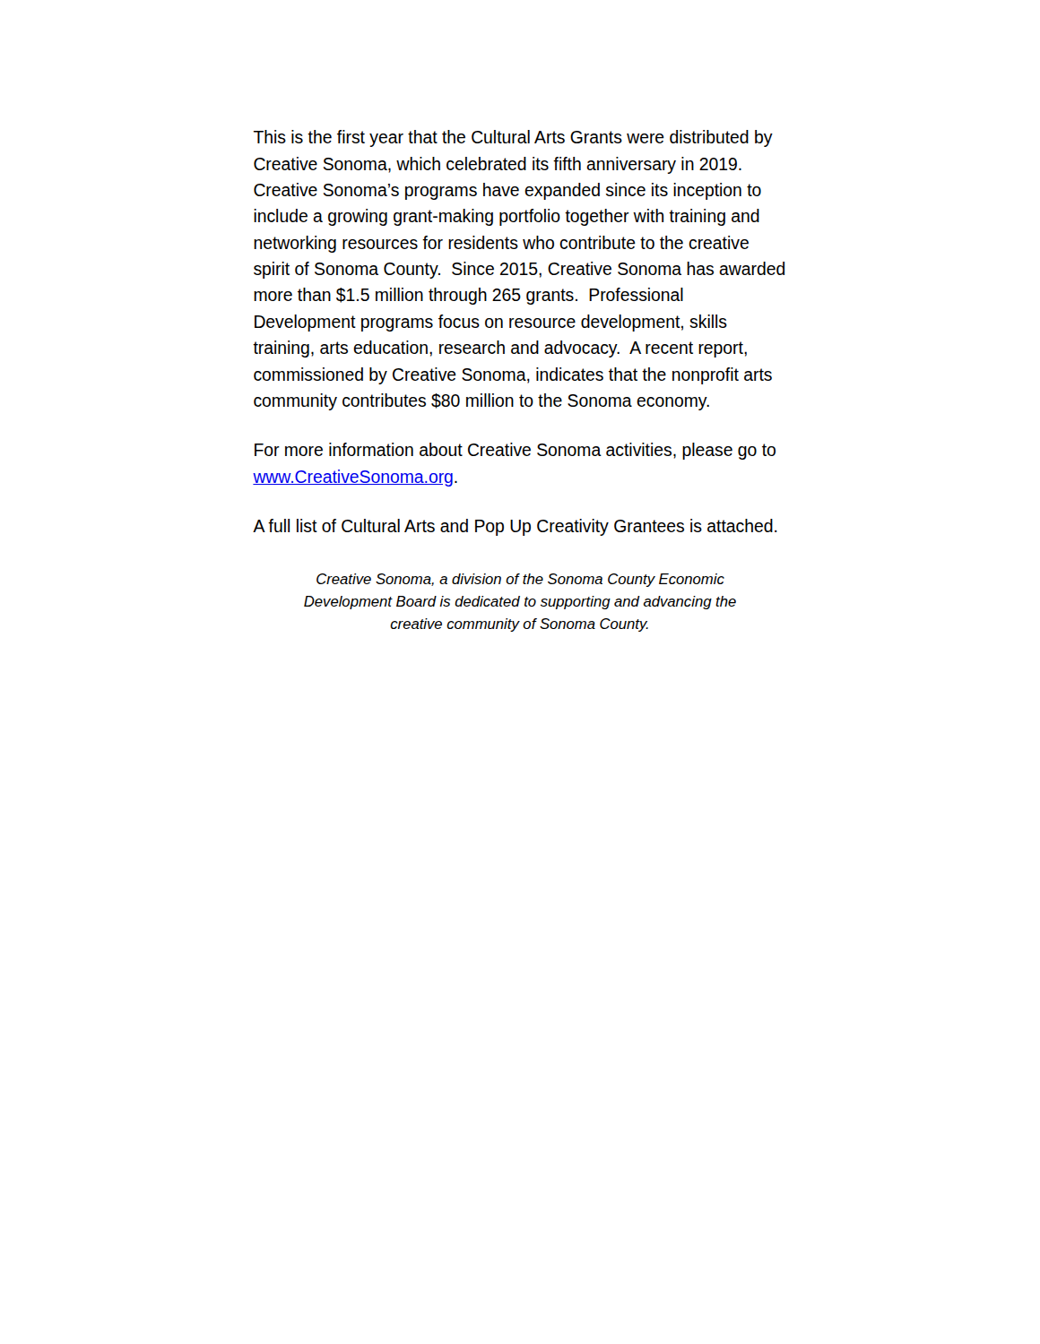This is the first year that the Cultural Arts Grants were distributed by Creative Sonoma, which celebrated its fifth anniversary in 2019. Creative Sonoma’s programs have expanded since its inception to include a growing grant-making portfolio together with training and networking resources for residents who contribute to the creative spirit of Sonoma County. Since 2015, Creative Sonoma has awarded more than $1.5 million through 265 grants. Professional Development programs focus on resource development, skills training, arts education, research and advocacy. A recent report, commissioned by Creative Sonoma, indicates that the nonprofit arts community contributes $80 million to the Sonoma economy.
For more information about Creative Sonoma activities, please go to www.CreativeSonoma.org.
A full list of Cultural Arts and Pop Up Creativity Grantees is attached.
Creative Sonoma, a division of the Sonoma County Economic Development Board is dedicated to supporting and advancing the creative community of Sonoma County.